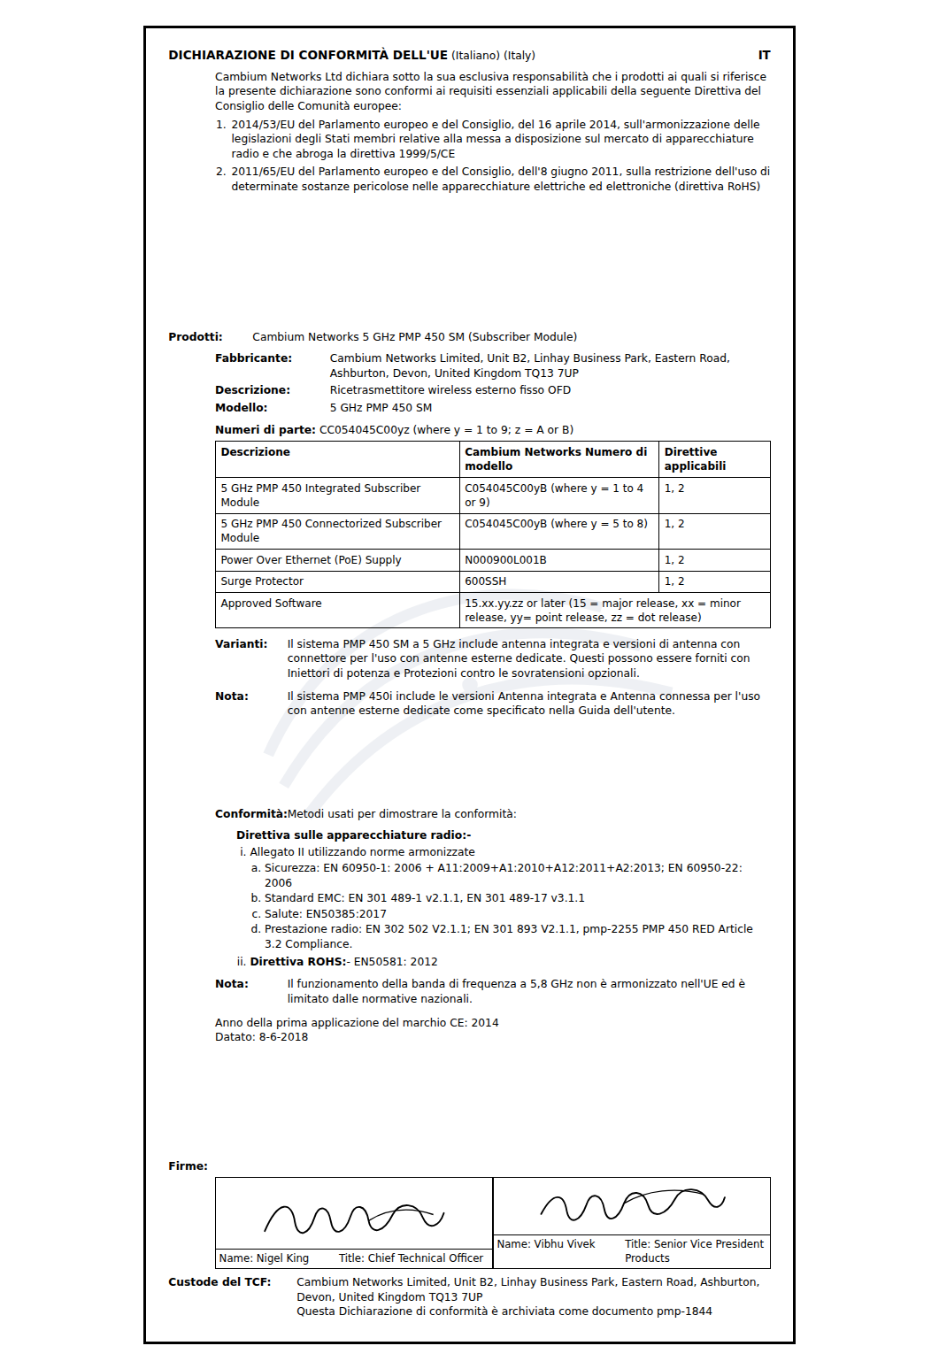DICHIARAZIONE DI CONFORMITÀ DELL'UE
(Italiano) (Italy)
IT
Cambium Networks Ltd dichiara sotto la sua esclusiva responsabilità che i prodotti ai quali si riferisce la presente dichiarazione sono conformi ai requisiti essenziali applicabili della seguente Direttiva del Consiglio delle Comunità europee:
2014/53/EU del Parlamento europeo e del Consiglio, del 16 aprile 2014, sull'armonizzazione delle legislazioni degli Stati membri relative alla messa a disposizione sul mercato di apparecchiature radio e che abroga la direttiva 1999/5/CE
2011/65/EU del Parlamento europeo e del Consiglio, dell'8 giugno 2011, sulla restrizione dell'uso di determinate sostanze pericolose nelle apparecchiature elettriche ed elettroniche (direttiva RoHS)
Prodotti: Cambium Networks 5 GHz PMP 450 SM (Subscriber Module)
| Fabbricante: | Cambium Networks Limited, Unit B2, Linhay Business Park, Eastern Road, Ashburton, Devon, United Kingdom TQ13 7UP |
| Descrizione: | Ricetrasmettitore wireless esterno fisso OFD |
| Modello: | 5 GHz PMP 450 SM |
Numeri di parte: CC054045C00yz (where y = 1 to 9; z = A or B)
| Descrizione | Cambium Networks Numero di modello | Direttive applicabili |
| --- | --- | --- |
| 5 GHz PMP 450 Integrated Subscriber Module | C054045C00yB (where y = 1 to 4 or 9) | 1, 2 |
| 5 GHz PMP 450 Connectorized Subscriber Module | C054045C00yB (where y = 5 to 8) | 1, 2 |
| Power Over Ethernet (PoE) Supply | N000900L001B | 1, 2 |
| Surge Protector | 600SSH | 1, 2 |
| Approved Software | 15.xx.yy.zz or later (15 = major release, xx = minor release, yy= point release, zz = dot release) |
Varianti:
Il sistema PMP 450 SM a 5 GHz include antenna integrata e versioni di antenna con connettore per l'uso con antenne esterne dedicate. Questi possono essere forniti con Iniettori di potenza e Protezioni contro le sovratensioni opzionali.
Nota:
Il sistema PMP 450i include le versioni Antenna integrata e Antenna connessa per l'uso con antenne esterne dedicate come specificato nella Guida dell'utente.
Conformità:
Metodi usati per dimostrare la conformità:
Direttiva sulle apparecchiature radio:-
Allegato II utilizzando norme armonizzate
Sicurezza: EN 60950-1: 2006 + A11:2009+A1:2010+A12:2011+A2:2013; EN 60950-22: 2006
Standard EMC: EN 301 489-1 v2.1.1, EN 301 489-17 v3.1.1
Salute: EN50385:2017
Prestazione radio: EN 302 502 V2.1.1; EN 301 893 V2.1.1, pmp-2255 PMP 450 RED Article 3.2 Compliance.
Direttiva ROHS:- EN50581: 2012
Nota:
Il funzionamento della banda di frequenza a 5,8 GHz non è armonizzato nell'UE ed è limitato dalle normative nazionali.
Anno della prima applicazione del marchio CE: 2014
Datato: 8-6-2018
Firme:
| Name: Nigel King Title: Chief Technical Officer | | Name: Vibhu Vivek Title: Senior Vice President Products |
Custode del TCF:
Cambium Networks Limited, Unit B2, Linhay Business Park, Eastern Road, Ashburton, Devon, United Kingdom TQ13 7UP
Questa Dichiarazione di conformità è archiviata come documento pmp-1844